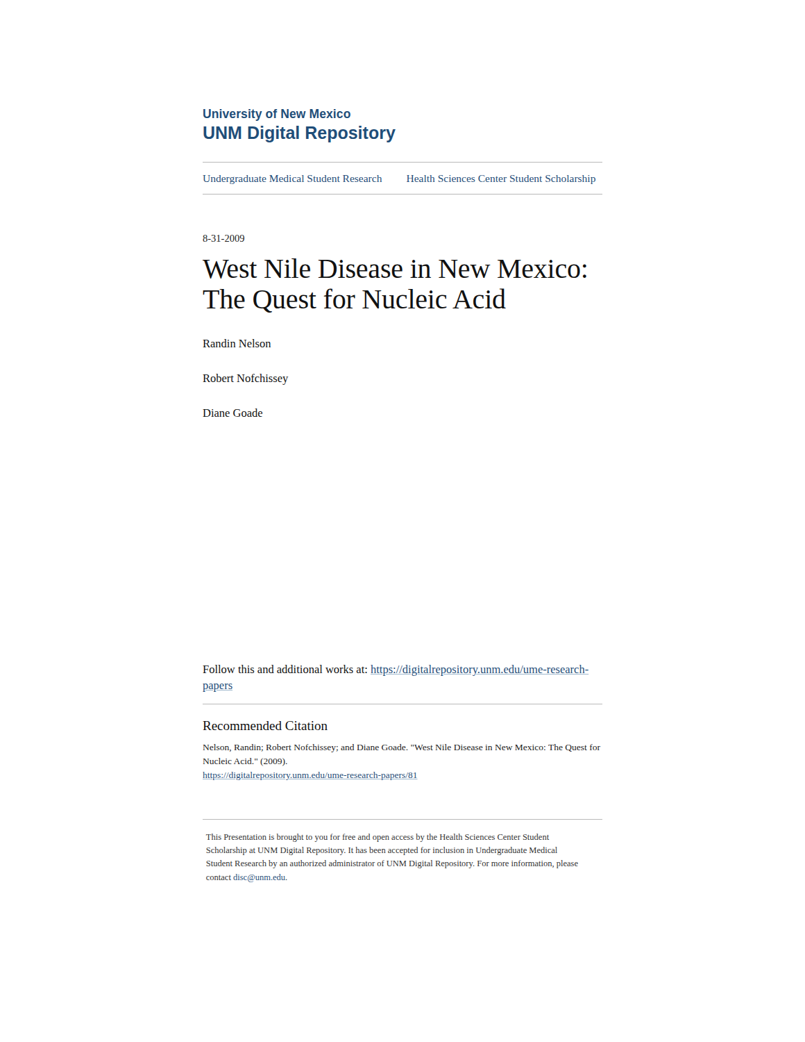University of New Mexico
UNM Digital Repository
Undergraduate Medical Student Research
Health Sciences Center Student Scholarship
8-31-2009
West Nile Disease in New Mexico: The Quest for Nucleic Acid
Randin Nelson
Robert Nofchissey
Diane Goade
Follow this and additional works at: https://digitalrepository.unm.edu/ume-research-papers
Recommended Citation
Nelson, Randin; Robert Nofchissey; and Diane Goade. "West Nile Disease in New Mexico: The Quest for Nucleic Acid." (2009).
https://digitalrepository.unm.edu/ume-research-papers/81
This Presentation is brought to you for free and open access by the Health Sciences Center Student Scholarship at UNM Digital Repository. It has been accepted for inclusion in Undergraduate Medical Student Research by an authorized administrator of UNM Digital Repository. For more information, please contact disc@unm.edu.